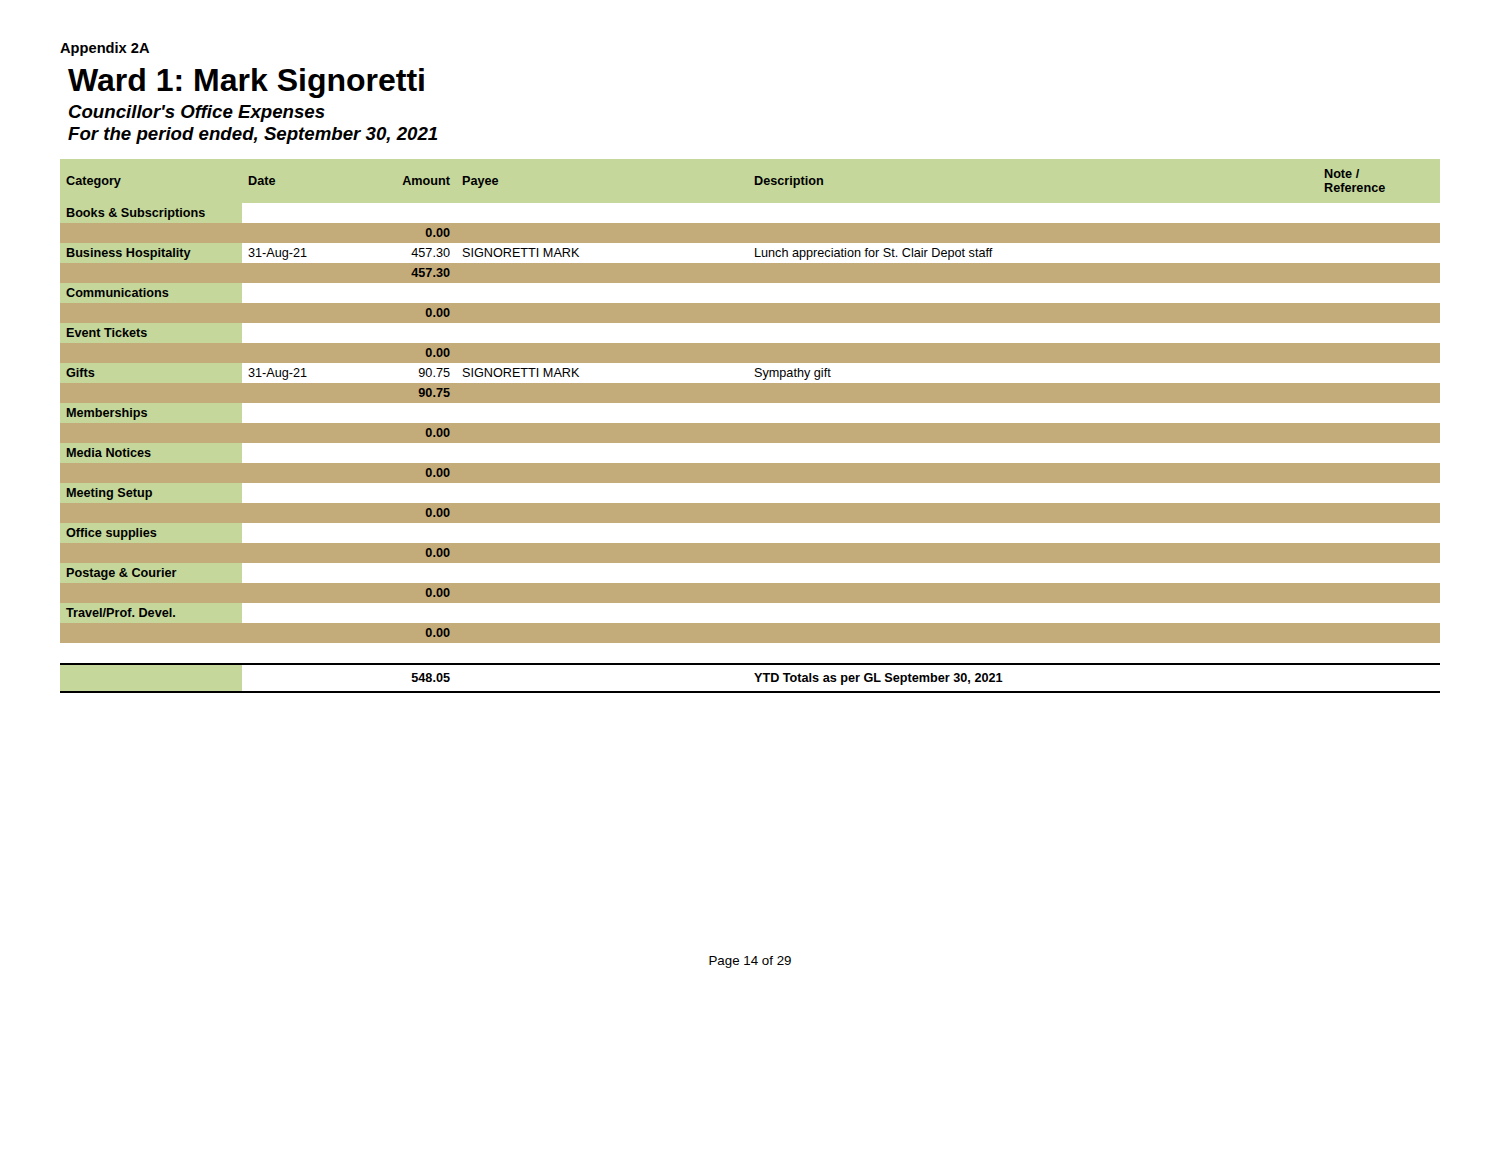Appendix 2A
Ward 1: Mark Signoretti
Councillor's Office Expenses
For the period ended, September 30, 2021
| Category | Date | Amount | Payee | Description | Note / Reference |
| --- | --- | --- | --- | --- | --- |
| Books & Subscriptions | | | | | |
| | | 0.00 | | | |
| Business Hospitality | 31-Aug-21 | 457.30 | SIGNORETTI MARK | Lunch appreciation for St. Clair Depot staff | |
| | | 457.30 | | | |
| Communications | | | | | |
| | | 0.00 | | | |
| Event Tickets | | | | | |
| | | 0.00 | | | |
| Gifts | 31-Aug-21 | 90.75 | SIGNORETTI MARK | Sympathy gift | |
| | | 90.75 | | | |
| Memberships | | | | | |
| | | 0.00 | | | |
| Media Notices | | | | | |
| | | 0.00 | | | |
| Meeting Setup | | | | | |
| | | 0.00 | | | |
| Office supplies | | | | | |
| | | 0.00 | | | |
| Postage & Courier | | | | | |
| | | 0.00 | | | |
| Travel/Prof. Devel. | | | | | |
| | | 0.00 | | | |
| | | 548.05 | | YTD Totals as per GL September 30, 2021 | |
Page 14 of 29